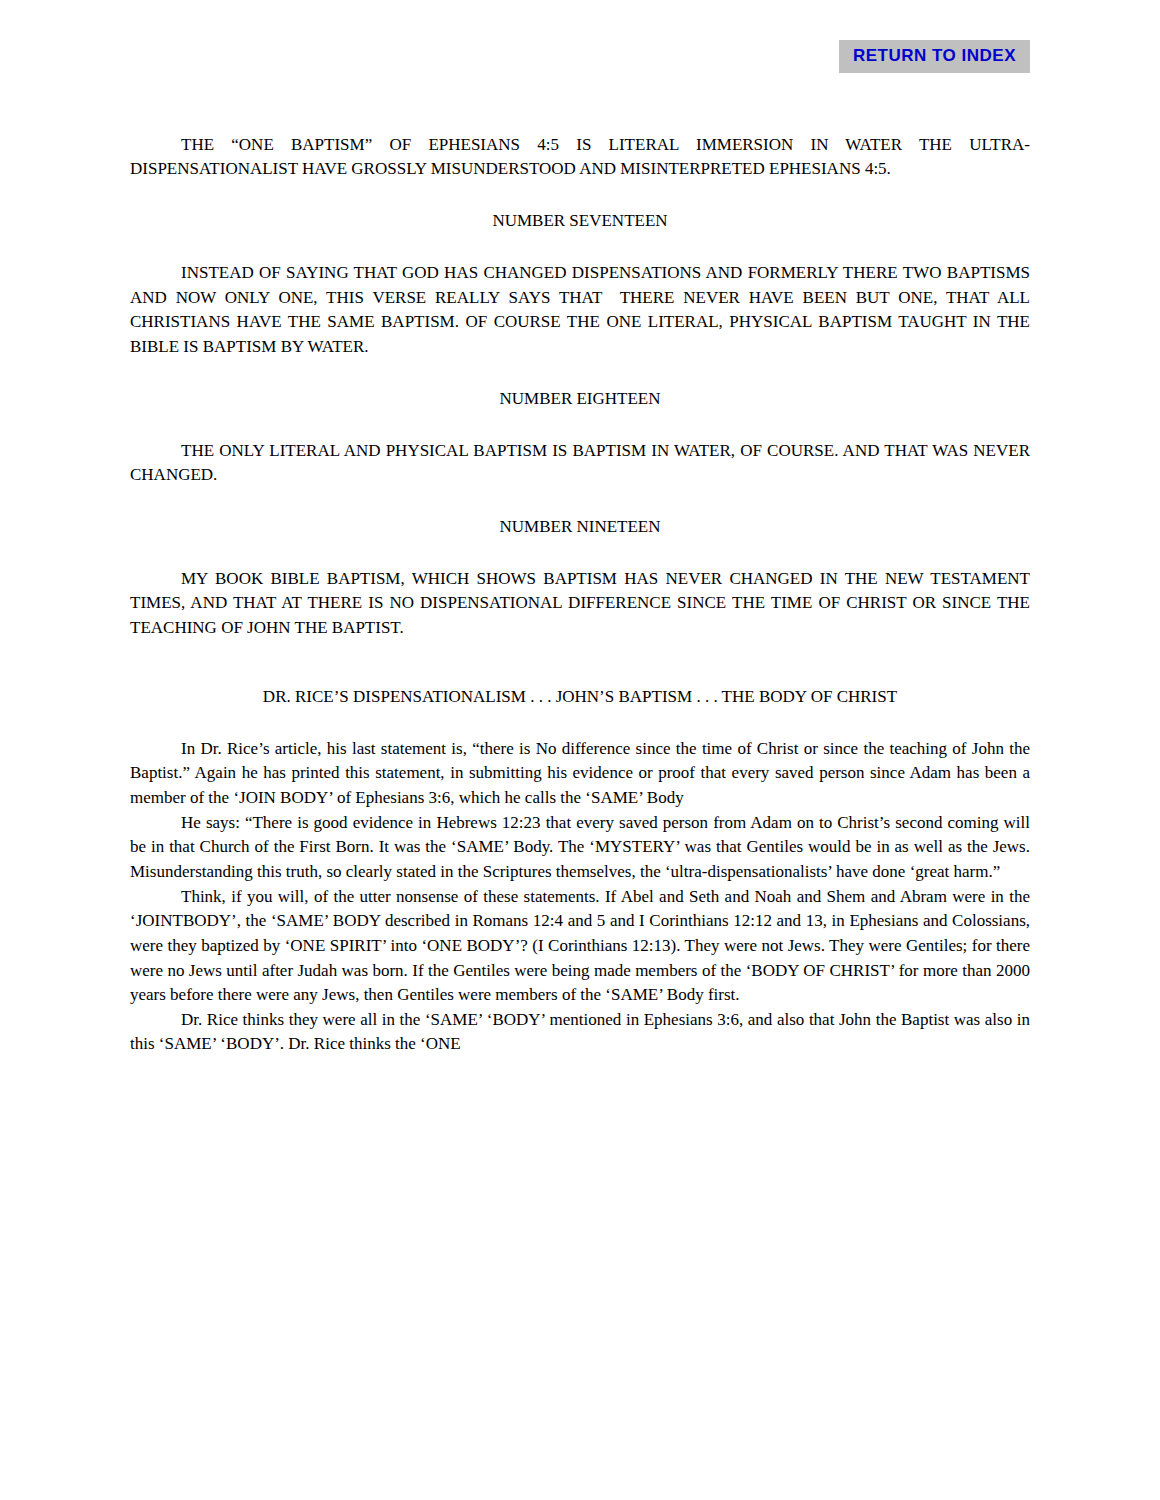RETURN TO INDEX
The “one baptism” of Ephesians 4:5 is literal immersion in water the ultra-dispensationalist have grossly misunderstood and misinterpreted Ephesians 4:5.
Number Seventeen
Instead of saying that God has changed dispensations and formerly there two baptisms and now only one, this verse really says that there never have been but one, that all Christians have the same baptism. Of course the one literal, physical baptism taught in the Bible is baptism by water.
Number Eighteen
The only literal and physical baptism is baptism in water, of course. And that was never changed.
Number Nineteen
My book Bible Baptism, which shows baptism has never changed in the New Testament times, and that at there is no dispensational difference since the time of Christ or since the teaching of John the Baptist.
Dr. Rice’s Dispensationalism . . . John’s Baptism . . . The Body of Christ
In Dr. Rice’s article, his last statement is, “there is No difference since the time of Christ or since the teaching of John the Baptist.” Again he has printed this statement, in submitting his evidence or proof that every saved person since Adam has been a member of the ‘JOIN BODY’ of Ephesians 3:6, which he calls the ‘SAME’ Body
He says: “There is good evidence in Hebrews 12:23 that every saved person from Adam on to Christ’s second coming will be in that Church of the First Born. It was the ‘SAME’ Body. The ‘MYSTERY’ was that Gentiles would be in as well as the Jews. Misunderstanding this truth, so clearly stated in the Scriptures themselves, the ‘ultra-dispensationalists’ have done ‘great harm.”
Think, if you will, of the utter nonsense of these statements. If Abel and Seth and Noah and Shem and Abram were in the ‘JOINTBODY’, the ‘SAME’ BODY described in Romans 12:4 and 5 and I Corinthians 12:12 and 13, in Ephesians and Colossians, were they baptized by ‘ONE SPIRIT’ into ‘ONE BODY’? (I Corinthians 12:13). They were not Jews. They were Gentiles; for there were no Jews until after Judah was born. If the Gentiles were being made members of the ‘BODY OF CHRIST’ for more than 2000 years before there were any Jews, then Gentiles were members of the ‘SAME’ Body first.
Dr. Rice thinks they were all in the ‘SAME’ ‘BODY’ mentioned in Ephesians 3:6, and also that John the Baptist was also in this ‘SAME’ ‘BODY’. Dr. Rice thinks the ‘ONE